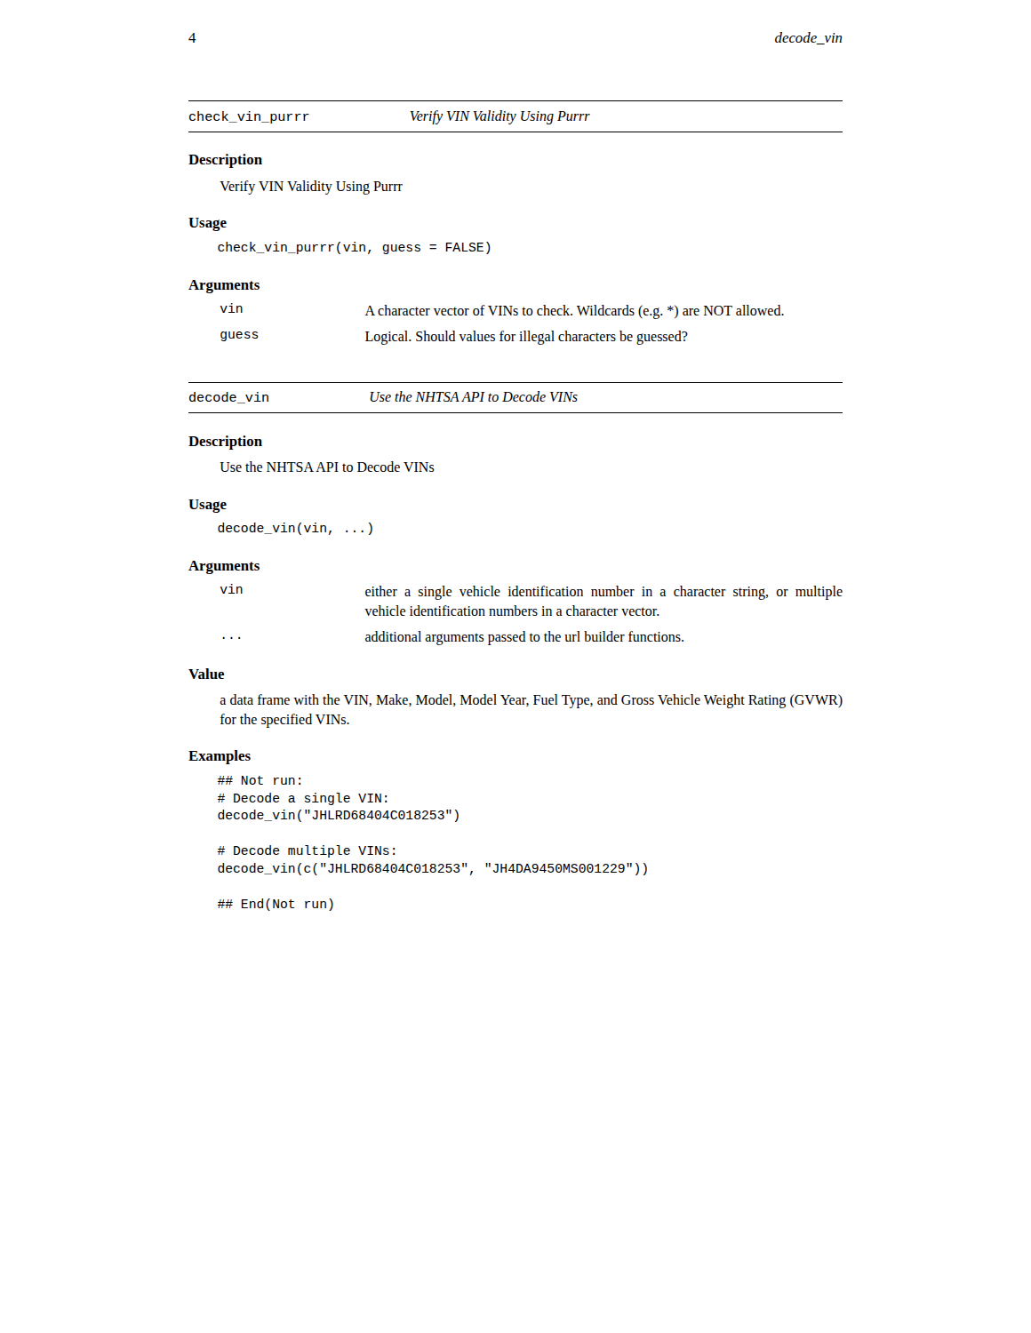4 decode_vin
check_vin_purrr Verify VIN Validity Using Purrr
Description
Verify VIN Validity Using Purrr
Usage
check_vin_purrr(vin, guess = FALSE)
Arguments
vin
A character vector of VINs to check. Wildcards (e.g. *) are NOT allowed.
guess
Logical. Should values for illegal characters be guessed?
decode_vin Use the NHTSA API to Decode VINs
Description
Use the NHTSA API to Decode VINs
Usage
decode_vin(vin, ...)
Arguments
vin
either a single vehicle identification number in a character string, or multiple vehicle identification numbers in a character vector.
...
additional arguments passed to the url builder functions.
Value
a data frame with the VIN, Make, Model, Model Year, Fuel Type, and Gross Vehicle Weight Rating (GVWR) for the specified VINs.
Examples
## Not run:
# Decode a single VIN:
decode_vin("JHLRD68404C018253")

# Decode multiple VINs:
decode_vin(c("JHLRD68404C018253", "JH4DA9450MS001229"))

## End(Not run)